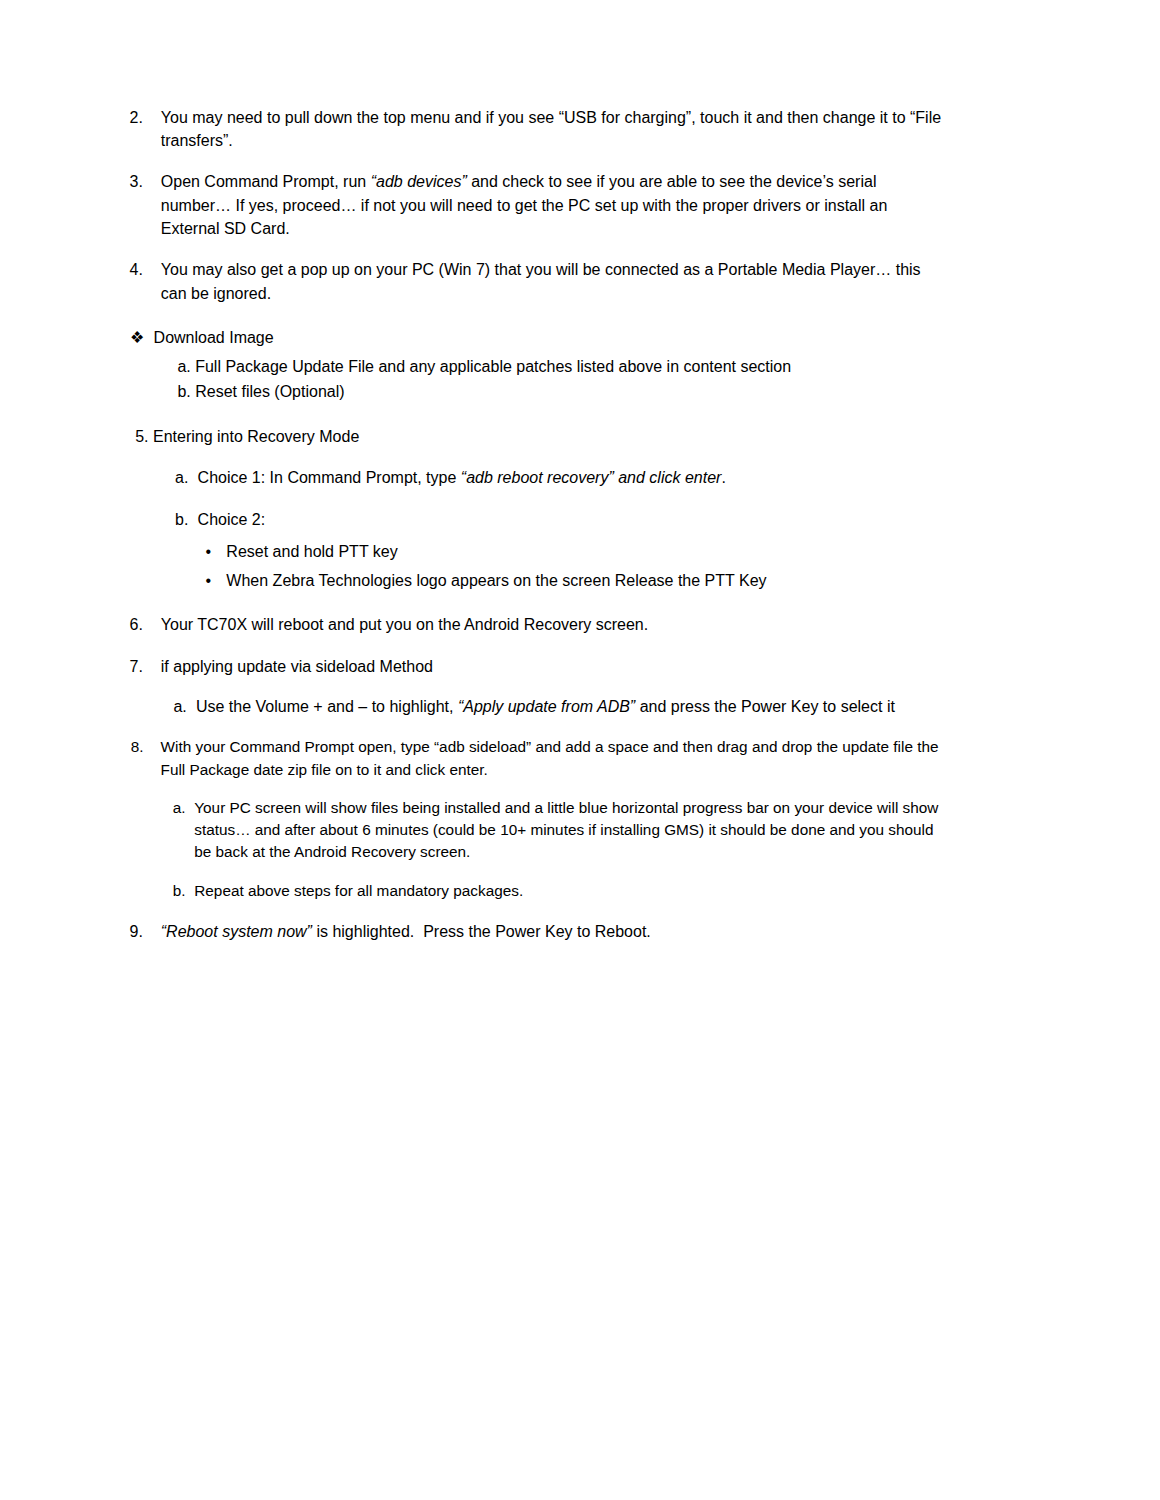You may need to pull down the top menu and if you see “USB for charging”, touch it and then change it to “File transfers”.
Open Command Prompt, run “adb devices” and check to see if you are able to see the device’s serial number… If yes, proceed… if not you will need to get the PC set up with the proper drivers or install an External SD Card.
You may also get a pop up on your PC (Win 7) that you will be connected as a Portable Media Player… this can be ignored.
Download Image
Full Package Update File and any applicable patches listed above in content section
Reset files (Optional)
5. Entering into Recovery Mode
Choice 1: In Command Prompt, type “adb reboot recovery” and click enter.
Choice 2:
Reset and hold PTT key
When Zebra Technologies logo appears on the screen Release the PTT Key
Your TC70X will reboot and put you on the Android Recovery screen.
if applying update via sideload Method
Use the Volume + and – to highlight, “Apply update from ADB” and press the Power Key to select it
With your Command Prompt open, type “adb sideload” and add a space and then drag and drop the update file the Full Package date zip file on to it and click enter.
Your PC screen will show files being installed and a little blue horizontal progress bar on your device will show status… and after about 6 minutes (could be 10+ minutes if installing GMS) it should be done and you should be back at the Android Recovery screen.
Repeat above steps for all mandatory packages.
“Reboot system now” is highlighted. Press the Power Key to Reboot.